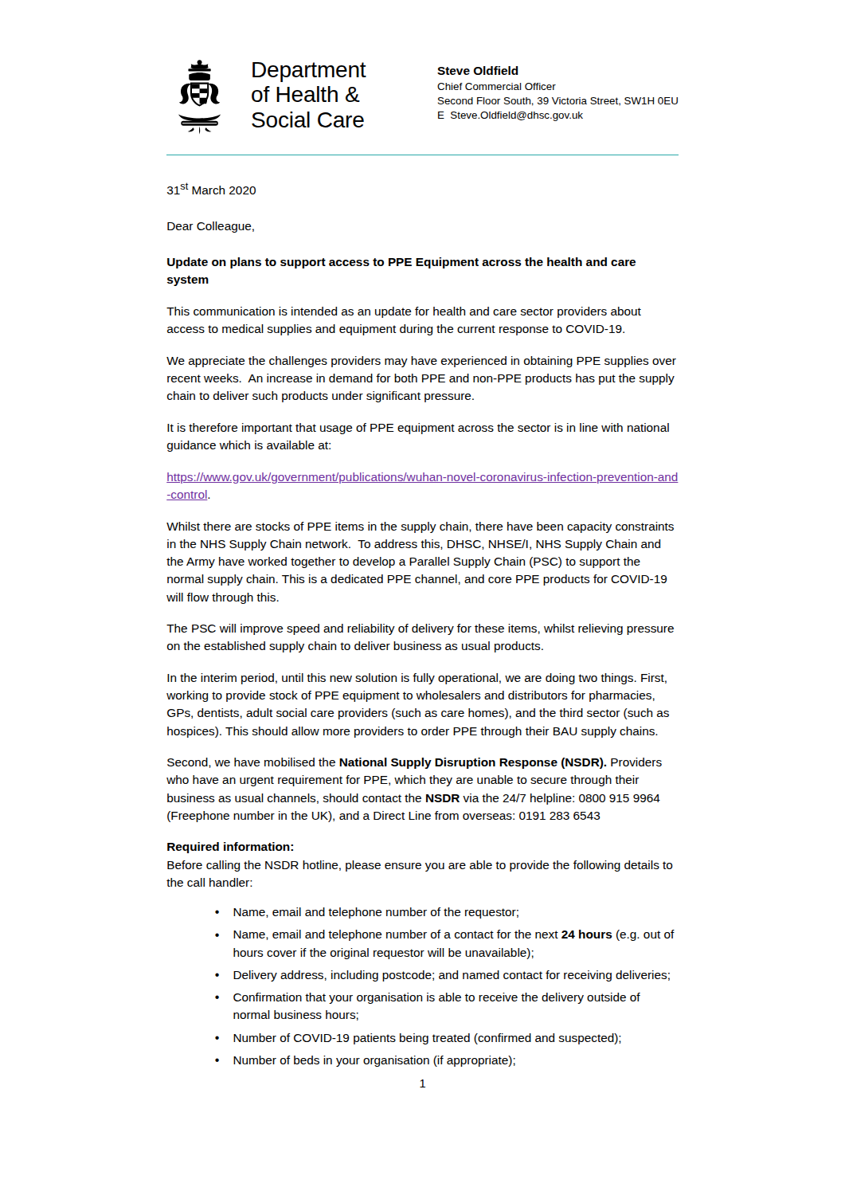Department
of Health &
Social Care
Steve Oldfield
Chief Commercial Officer
Second Floor South, 39 Victoria Street, SW1H 0EU
E Steve.Oldfield@dhsc.gov.uk
31st March 2020
Dear Colleague,
Update on plans to support access to PPE Equipment across the health and care system
This communication is intended as an update for health and care sector providers about access to medical supplies and equipment during the current response to COVID-19.
We appreciate the challenges providers may have experienced in obtaining PPE supplies over recent weeks. An increase in demand for both PPE and non-PPE products has put the supply chain to deliver such products under significant pressure.
It is therefore important that usage of PPE equipment across the sector is in line with national guidance which is available at:
https://www.gov.uk/government/publications/wuhan-novel-coronavirus-infection-prevention-and-control.
Whilst there are stocks of PPE items in the supply chain, there have been capacity constraints in the NHS Supply Chain network. To address this, DHSC, NHSE/I, NHS Supply Chain and the Army have worked together to develop a Parallel Supply Chain (PSC) to support the normal supply chain. This is a dedicated PPE channel, and core PPE products for COVID-19 will flow through this.
The PSC will improve speed and reliability of delivery for these items, whilst relieving pressure on the established supply chain to deliver business as usual products.
In the interim period, until this new solution is fully operational, we are doing two things. First, working to provide stock of PPE equipment to wholesalers and distributors for pharmacies, GPs, dentists, adult social care providers (such as care homes), and the third sector (such as hospices). This should allow more providers to order PPE through their BAU supply chains.
Second, we have mobilised the National Supply Disruption Response (NSDR). Providers who have an urgent requirement for PPE, which they are unable to secure through their business as usual channels, should contact the NSDR via the 24/7 helpline: 0800 915 9964 (Freephone number in the UK), and a Direct Line from overseas: 0191 283 6543
Required information:
Before calling the NSDR hotline, please ensure you are able to provide the following details to the call handler:
Name, email and telephone number of the requestor;
Name, email and telephone number of a contact for the next 24 hours (e.g. out of hours cover if the original requestor will be unavailable);
Delivery address, including postcode; and named contact for receiving deliveries;
Confirmation that your organisation is able to receive the delivery outside of normal business hours;
Number of COVID-19 patients being treated (confirmed and suspected);
Number of beds in your organisation (if appropriate);
1